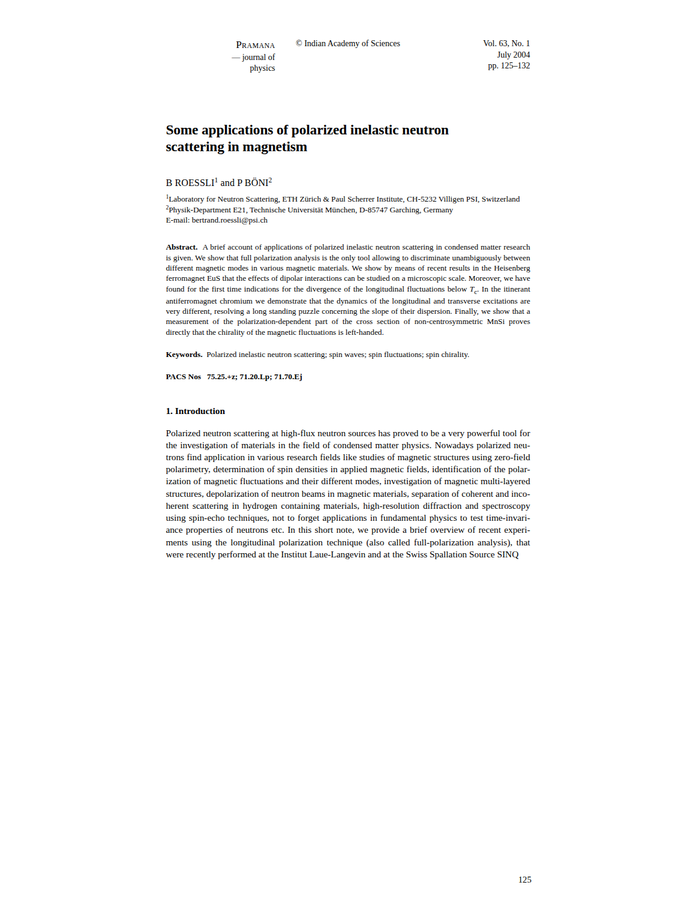| Pramana — journal of physics | © Indian Academy of Sciences | Vol. 63, No. 1 July 2004 pp. 125–132 |
Some applications of polarized inelastic neutron
scattering in magnetism
B ROESSLI1 and P BÖNI2
1Laboratory for Neutron Scattering, ETH Zürich & Paul Scherrer Institute, CH-5232 Villigen PSI, Switzerland
2Physik-Department E21, Technische Universität München, D-85747 Garching, Germany
E-mail: bertrand.roessli@psi.ch
Abstract. A brief account of applications of polarized inelastic neutron scattering in condensed matter research is given. We show that full polarization analysis is the only tool allowing to discriminate unambiguously between different magnetic modes in various magnetic materials. We show by means of recent results in the Heisenberg ferromagnet EuS that the effects of dipolar interactions can be studied on a microscopic scale. Moreover, we have found for the first time indications for the divergence of the longitudinal fluctuations below Tc. In the itinerant antiferromagnet chromium we demonstrate that the dynamics of the longitudinal and transverse excitations are very different, resolving a long standing puzzle concerning the slope of their dispersion. Finally, we show that a measurement of the polarization-dependent part of the cross section of non-centrosymmetric MnSi proves directly that the chirality of the magnetic fluctuations is left-handed.
Keywords. Polarized inelastic neutron scattering; spin waves; spin fluctuations; spin chirality.
PACS Nos 75.25.+z; 71.20.Lp; 71.70.Ej
1. Introduction
Polarized neutron scattering at high-flux neutron sources has proved to be a very powerful tool for the investigation of materials in the field of condensed matter physics. Nowadays polarized neutrons find application in various research fields like studies of magnetic structures using zero-field polarimetry, determination of spin densities in applied magnetic fields, identification of the polarization of magnetic fluctuations and their different modes, investigation of magnetic multi-layered structures, depolarization of neutron beams in magnetic materials, separation of coherent and incoherent scattering in hydrogen containing materials, high-resolution diffraction and spectroscopy using spin-echo techniques, not to forget applications in fundamental physics to test time-invariance properties of neutrons etc. In this short note, we provide a brief overview of recent experiments using the longitudinal polarization technique (also called full-polarization analysis), that were recently performed at the Institut Laue-Langevin and at the Swiss Spallation Source SINQ
125